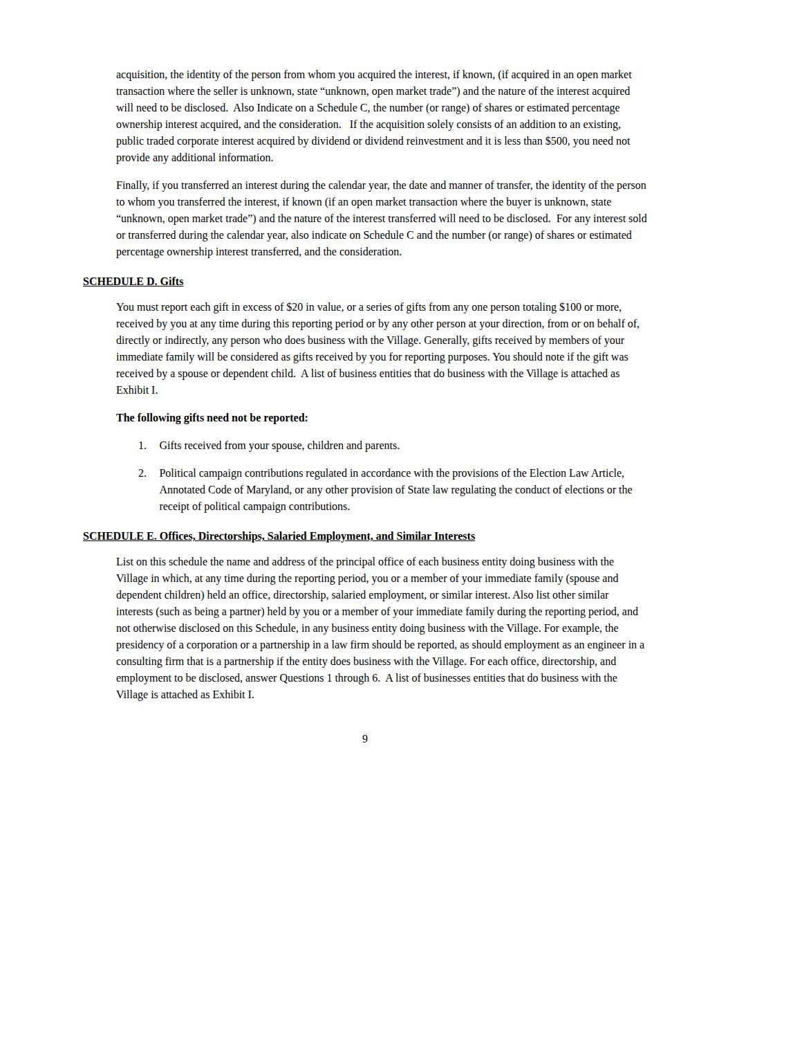acquisition, the identity of the person from whom you acquired the interest, if known, (if acquired in an open market transaction where the seller is unknown, state “unknown, open market trade”) and the nature of the interest acquired will need to be disclosed. Also Indicate on a Schedule C, the number (or range) of shares or estimated percentage ownership interest acquired, and the consideration. If the acquisition solely consists of an addition to an existing, public traded corporate interest acquired by dividend or dividend reinvestment and it is less than $500, you need not provide any additional information.
Finally, if you transferred an interest during the calendar year, the date and manner of transfer, the identity of the person to whom you transferred the interest, if known (if an open market transaction where the buyer is unknown, state “unknown, open market trade”) and the nature of the interest transferred will need to be disclosed. For any interest sold or transferred during the calendar year, also indicate on Schedule C and the number (or range) of shares or estimated percentage ownership interest transferred, and the consideration.
SCHEDULE D. Gifts
You must report each gift in excess of $20 in value, or a series of gifts from any one person totaling $100 or more, received by you at any time during this reporting period or by any other person at your direction, from or on behalf of, directly or indirectly, any person who does business with the Village. Generally, gifts received by members of your immediate family will be considered as gifts received by you for reporting purposes. You should note if the gift was received by a spouse or dependent child. A list of business entities that do business with the Village is attached as Exhibit I.
The following gifts need not be reported:
Gifts received from your spouse, children and parents.
Political campaign contributions regulated in accordance with the provisions of the Election Law Article, Annotated Code of Maryland, or any other provision of State law regulating the conduct of elections or the receipt of political campaign contributions.
SCHEDULE E. Offices, Directorships, Salaried Employment, and Similar Interests
List on this schedule the name and address of the principal office of each business entity doing business with the Village in which, at any time during the reporting period, you or a member of your immediate family (spouse and dependent children) held an office, directorship, salaried employment, or similar interest. Also list other similar interests (such as being a partner) held by you or a member of your immediate family during the reporting period, and not otherwise disclosed on this Schedule, in any business entity doing business with the Village. For example, the presidency of a corporation or a partnership in a law firm should be reported, as should employment as an engineer in a consulting firm that is a partnership if the entity does business with the Village. For each office, directorship, and employment to be disclosed, answer Questions 1 through 6. A list of businesses entities that do business with the Village is attached as Exhibit I.
9